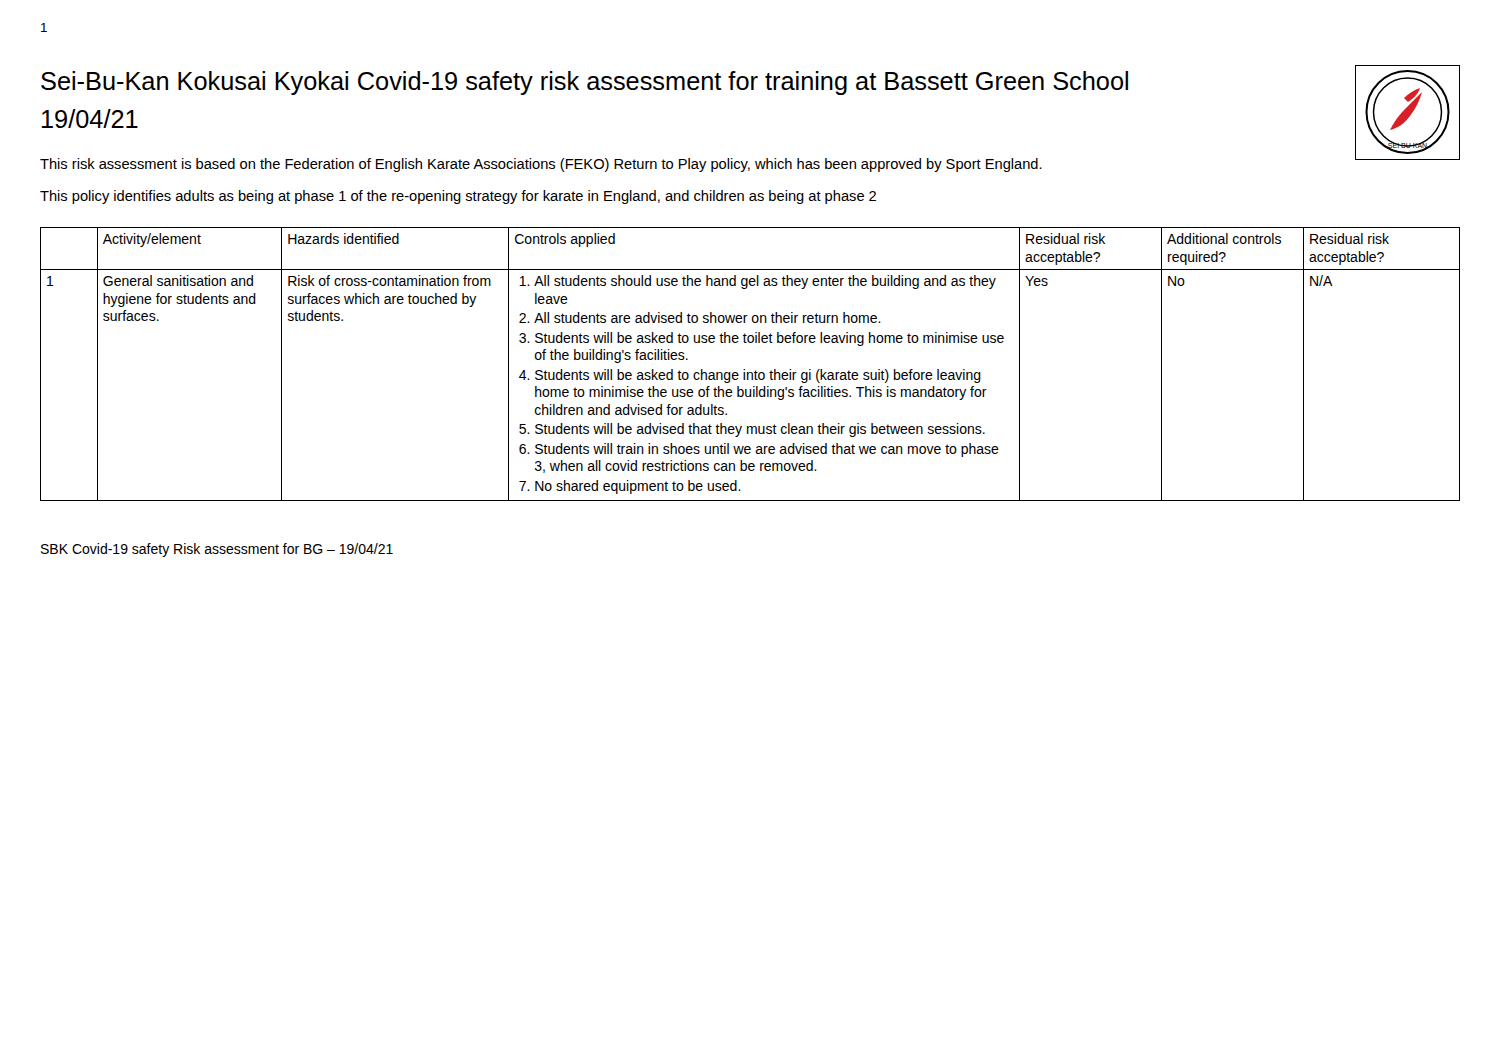1
SEI BU KAN
Sei-Bu-Kan Kokusai Kyokai Covid-19 safety risk assessment for training at Bassett Green School
19/04/21
This risk assessment is based on the Federation of English Karate Associations (FEKO) Return to Play policy, which has been approved by Sport England.
This policy identifies adults as being at phase 1 of the re-opening strategy for karate in England, and children as being at phase 2
| | Activity/element | Hazards identified | Controls applied | Residual risk acceptable? | Additional controls required? | Residual risk acceptable? |
| --- | --- | --- | --- | --- | --- | --- |
| 1 | General sanitisation and hygiene for students and surfaces. | Risk of cross-contamination from surfaces which are touched by students. | All students should use the hand gel as they enter the building and as they leave All students are advised to shower on their return home. Students will be asked to use the toilet before leaving home to minimise use of the building's facilities. Students will be asked to change into their gi (karate suit) before leaving home to minimise the use of the building's facilities. This is mandatory for children and advised for adults. Students will be advised that they must clean their gis between sessions. Students will train in shoes until we are advised that we can move to phase 3, when all covid restrictions can be removed. No shared equipment to be used. | Yes | No | N/A |
SBK Covid-19 safety Risk assessment for BG – 19/04/21